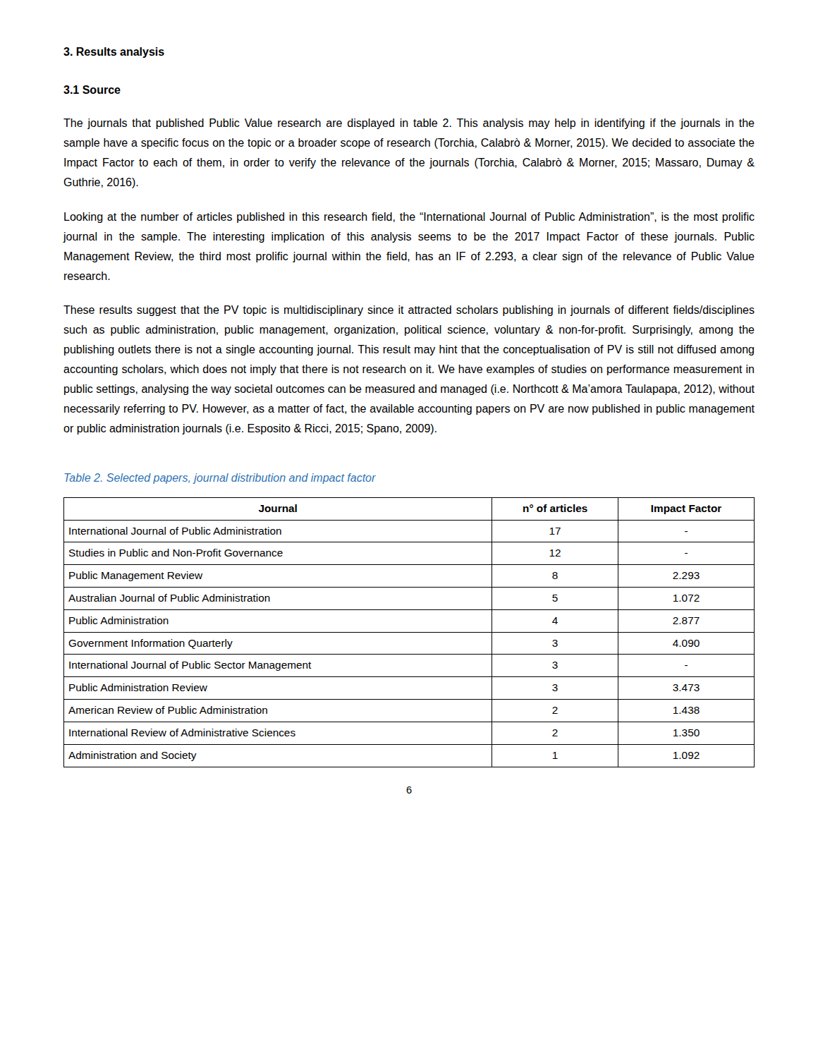3. Results analysis
3.1 Source
The journals that published Public Value research are displayed in table 2. This analysis may help in identifying if the journals in the sample have a specific focus on the topic or a broader scope of research (Torchia, Calabrò & Morner, 2015). We decided to associate the Impact Factor to each of them, in order to verify the relevance of the journals (Torchia, Calabrò & Morner, 2015; Massaro, Dumay & Guthrie, 2016).
Looking at the number of articles published in this research field, the “International Journal of Public Administration”, is the most prolific journal in the sample. The interesting implication of this analysis seems to be the 2017 Impact Factor of these journals. Public Management Review, the third most prolific journal within the field, has an IF of 2.293, a clear sign of the relevance of Public Value research.
These results suggest that the PV topic is multidisciplinary since it attracted scholars publishing in journals of different fields/disciplines such as public administration, public management, organization, political science, voluntary & non-for-profit. Surprisingly, among the publishing outlets there is not a single accounting journal. This result may hint that the conceptualisation of PV is still not diffused among accounting scholars, which does not imply that there is not research on it. We have examples of studies on performance measurement in public settings, analysing the way societal outcomes can be measured and managed (i.e. Northcott & Ma’amora Taulapapa, 2012), without necessarily referring to PV. However, as a matter of fact, the available accounting papers on PV are now published in public management or public administration journals (i.e. Esposito & Ricci, 2015; Spano, 2009).
Table 2. Selected papers, journal distribution and impact factor
| Journal | n° of articles | Impact Factor |
| --- | --- | --- |
| International Journal of Public Administration | 17 | - |
| Studies in Public and Non-Profit Governance | 12 | - |
| Public Management Review | 8 | 2.293 |
| Australian Journal of Public Administration | 5 | 1.072 |
| Public Administration | 4 | 2.877 |
| Government Information Quarterly | 3 | 4.090 |
| International Journal of Public Sector Management | 3 | - |
| Public Administration Review | 3 | 3.473 |
| American Review of Public Administration | 2 | 1.438 |
| International Review of Administrative Sciences | 2 | 1.350 |
| Administration and Society | 1 | 1.092 |
6